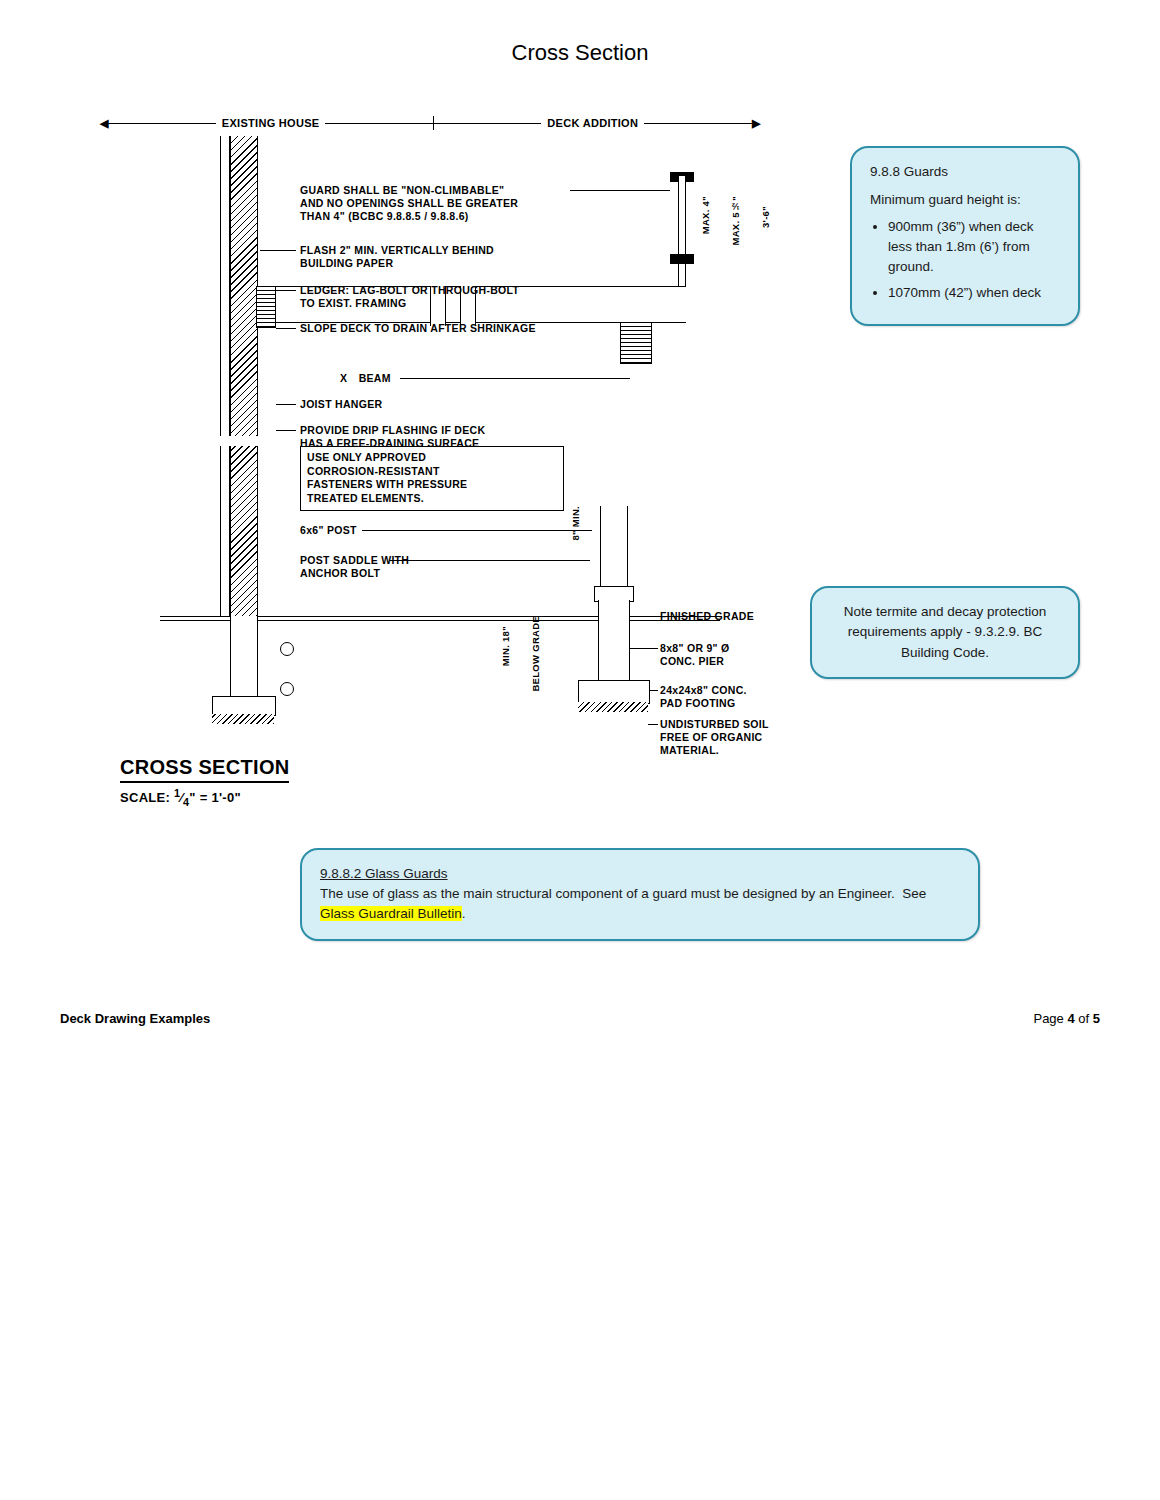Cross Section
9.8.8 Guards
Minimum guard height is:
900mm (36”) when deck less than 1.8m (6’) from ground.
1070mm (42”) when deck
Note termite and decay protection requirements apply - 9.3.2.9. BC Building Code.
◀ EXISTING HOUSE DECK ADDITION ▶
GUARD SHALL BE "NON-CLIMBABLE"
AND NO OPENINGS SHALL BE GREATER
THAN 4" (BCBC 9.8.8.5 / 9.8.8.6)
FLASH 2" MIN. VERTICALLY BEHIND
BUILDING PAPER
LEDGER: LAG-BOLT OR THROUGH-BOLT
TO EXIST. FRAMING
SLOPE DECK TO DRAIN AFTER SHRINKAGE
X BEAM
JOIST HANGER
PROVIDE DRIP FLASHING IF DECK
HAS A FREE-DRAINING SURFACE
MAX. 4"
MAX. 5½"
3'-6"
USE ONLY APPROVED
CORROSION-RESISTANT
FASTENERS WITH PRESSURE
TREATED ELEMENTS.
6x6" POST
POST SADDLE WITH
ANCHOR BOLT
8" MIN.
MIN. 18"
BELOW GRADE
FINISHED GRADE
8x8" OR 9" Ø
CONC. PIER
24x24x8" CONC.
PAD FOOTING
UNDISTURBED SOIL
FREE OF ORGANIC
MATERIAL.
CROSS SECTION
SCALE: 1⁄4" = 1'-0"
9.8.8.2 Glass Guards
The use of glass as the main structural component of a guard must be designed by an Engineer. See Glass Guardrail Bulletin.
Deck Drawing Examples
Page 4 of 5